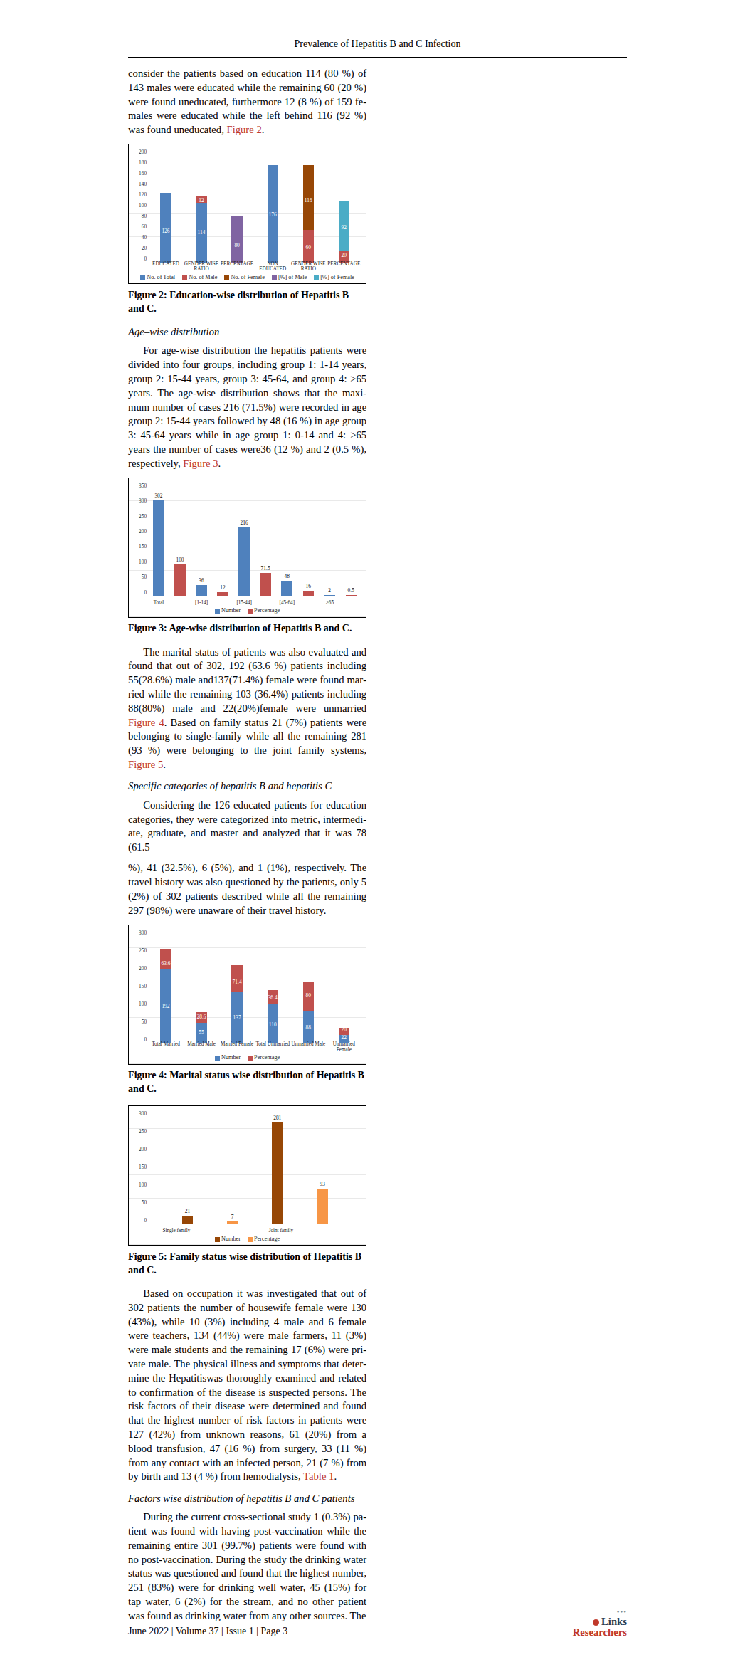Prevalence of Hepatitis B and C Infection
consider the patients based on education 114 (80 %) of 143 males were educated while the remaining 60 (20 %) were found uneducated, furthermore 12 (8 %) of 159 females were educated while the left behind 116 (92 %) was found uneducated, Figure 2.
200
180
160
140
120
100
80
60
40
20
0
126
12
114
80
176
116
60
92
20
EDUCATED
GENDER WISE RATIO
PERCENTAGE
NON EDUCATED
GENDER WISE RATIO
PERCENTAGE
No. of Total No. of Male No. of Female [%] of Male [%] of Female
Figure 2: Education-wise distribution of Hepatitis B and C.
Age–wise distribution
For age-wise distribution the hepatitis patients were divided into four groups, including group 1: 1-14 years, group 2: 15-44 years, group 3: 45-64, and group 4: >65 years. The age-wise distribution shows that the maximum number of cases 216 (71.5%) were recorded in age group 2: 15-44 years followed by 48 (16 %) in age group 3: 45-64 years while in age group 1: 0-14 and 4: >65 years the number of cases were36 (12 %) and 2 (0.5 %), respectively, Figure 3.
350
300
250
200
150
100
50
0
302
100
36
12
216
71.5
48
16
2
0.5
Total
[1-14]
[15-44]
[45-64]
>65
Number Percentage
Figure 3: Age-wise distribution of Hepatitis B and C.
The marital status of patients was also evaluated and found that out of 302, 192 (63.6 %) patients including 55(28.6%) male and137(71.4%) female were found married while the remaining 103 (36.4%) patients including 88(80%) male and 22(20%)female were unmarried Figure 4. Based on family status 21 (7%) patients were belonging to single-family while all the remaining 281 (93 %) were belonging to the joint family systems, Figure 5.
Specific categories of hepatitis B and hepatitis C
Considering the 126 educated patients for education categories, they were categorized into metric, intermediate, graduate, and master and analyzed that it was 78 (61.5
%), 41 (32.5%), 6 (5%), and 1 (1%), respectively. The travel history was also questioned by the patients, only 5 (2%) of 302 patients described while all the remaining 297 (98%) were unaware of their travel history.
300
250
200
150
100
50
0
63.6
192
28.6
55
71.4
137
36.4
110
80
88
20
22
Total Married
Married Male
Married Female
Total Unmarried
Unmarried Male
Unmarried Female
Number Percentage
Figure 4: Marital status wise distribution of Hepatitis B and C.
300
250
200
150
100
50
0
21
7
281
93
Single family
Joint family
Number Percentage
Figure 5: Family status wise distribution of Hepatitis B and C.
Based on occupation it was investigated that out of 302 patients the number of housewife female were 130 (43%), while 10 (3%) including 4 male and 6 female were teachers, 134 (44%) were male farmers, 11 (3%) were male students and the remaining 17 (6%) were private male. The physical illness and symptoms that determine the Hepatitiswas thoroughly examined and related to confirmation of the disease is suspected persons. The risk factors of their disease were determined and found that the highest number of risk factors in patients were 127 (42%) from unknown reasons, 61 (20%) from a blood transfusion, 47 (16 %) from surgery, 33 (11 %) from any contact with an infected person, 21 (7 %) from by birth and 13 (4 %) from hemodialysis, Table 1.
Factors wise distribution of hepatitis B and C patients
During the current cross-sectional study 1 (0.3%) patient was found with having post-vaccination while the remaining entire 301 (99.7%) patients were found with no post-vaccination. During the study the drinking water status was questioned and found that the highest number, 251 (83%) were for drinking well water, 45 (15%) for tap water, 6 (2%) for the stream, and no other patient was found as drinking water from any other sources. The
June 2022 | Volume 37 | Issue 1 | Page 3
••• Links
Researchers